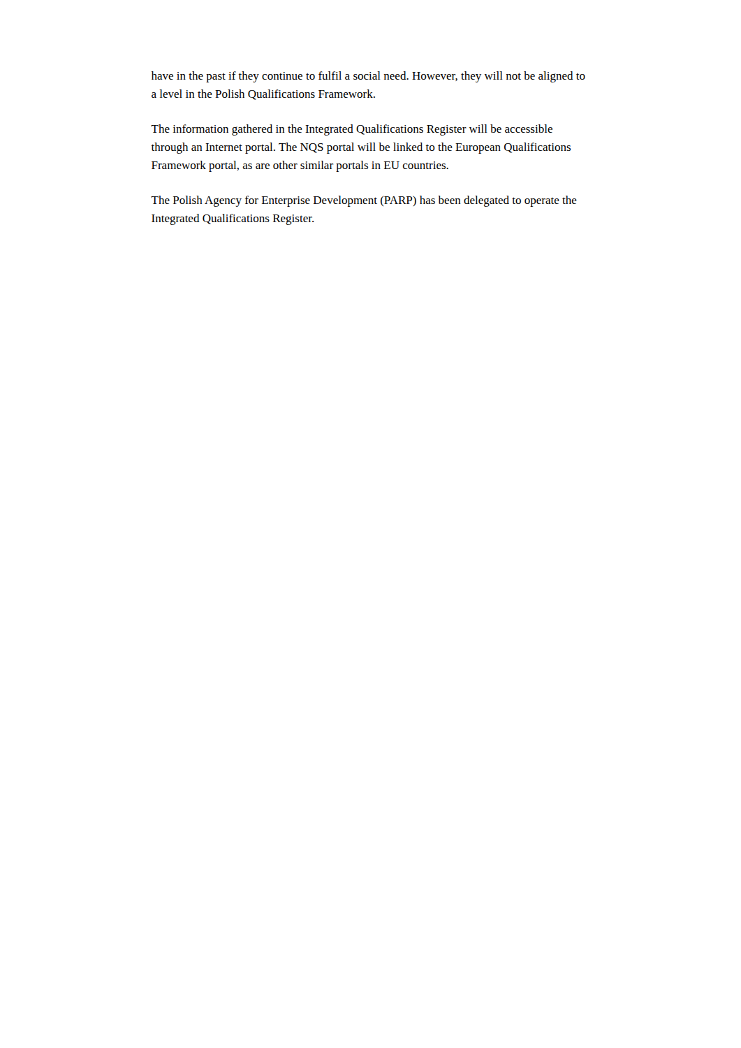have in the past if they continue to fulfil a social need. However, they will not be aligned to a level in the Polish Qualifications Framework.
The information gathered in the Integrated Qualifications Register will be accessible through an Internet portal. The NQS portal will be linked to the European Qualifications Framework portal, as are other similar portals in EU countries.
The Polish Agency for Enterprise Development (PARP) has been delegated to operate the Integrated Qualifications Register.